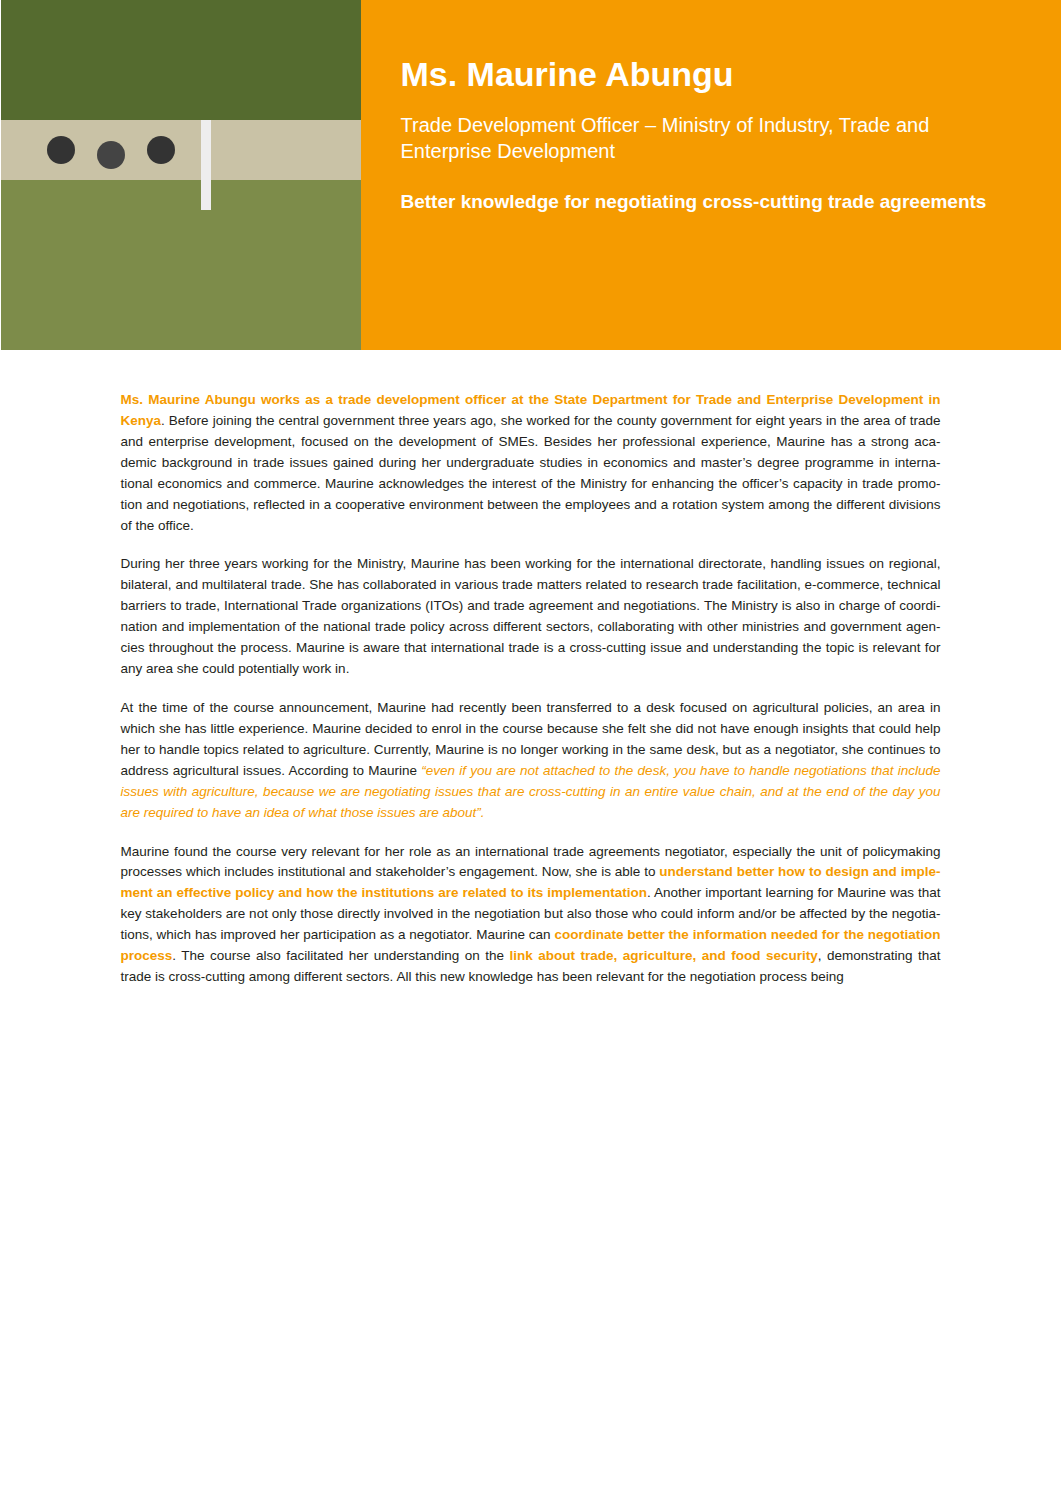Ms. Maurine Abungu
Trade Development Officer – Ministry of Industry, Trade and Enterprise Development
Better knowledge for negotiating cross-cutting trade agreements
Ms. Maurine Abungu works as a trade development officer at the State Department for Trade and Enterprise Development in Kenya. Before joining the central government three years ago, she worked for the county government for eight years in the area of trade and enterprise development, focused on the development of SMEs. Besides her professional experience, Maurine has a strong academic background in trade issues gained during her undergraduate studies in economics and master’s degree programme in international economics and commerce. Maurine acknowledges the interest of the Ministry for enhancing the officer’s capacity in trade promotion and negotiations, reflected in a cooperative environment between the employees and a rotation system among the different divisions of the office.
During her three years working for the Ministry, Maurine has been working for the international directorate, handling issues on regional, bilateral, and multilateral trade. She has collaborated in various trade matters related to research trade facilitation, e-commerce, technical barriers to trade, International Trade organizations (ITOs) and trade agreement and negotiations. The Ministry is also in charge of coordination and implementation of the national trade policy across different sectors, collaborating with other ministries and government agencies throughout the process. Maurine is aware that international trade is a cross-cutting issue and understanding the topic is relevant for any area she could potentially work in.
At the time of the course announcement, Maurine had recently been transferred to a desk focused on agricultural policies, an area in which she has little experience. Maurine decided to enrol in the course because she felt she did not have enough insights that could help her to handle topics related to agriculture. Currently, Maurine is no longer working in the same desk, but as a negotiator, she continues to address agricultural issues. According to Maurine “even if you are not attached to the desk, you have to handle negotiations that include issues with agriculture, because we are negotiating issues that are cross-cutting in an entire value chain, and at the end of the day you are required to have an idea of what those issues are about”.
Maurine found the course very relevant for her role as an international trade agreements negotiator, especially the unit of policymaking processes which includes institutional and stakeholder’s engagement. Now, she is able to understand better how to design and implement an effective policy and how the institutions are related to its implementation. Another important learning for Maurine was that key stakeholders are not only those directly involved in the negotiation but also those who could inform and/or be affected by the negotiations, which has improved her participation as a negotiator. Maurine can coordinate better the information needed for the negotiation process. The course also facilitated her understanding on the link about trade, agriculture, and food security, demonstrating that trade is cross-cutting among different sectors. All this new knowledge has been relevant for the negotiation process being